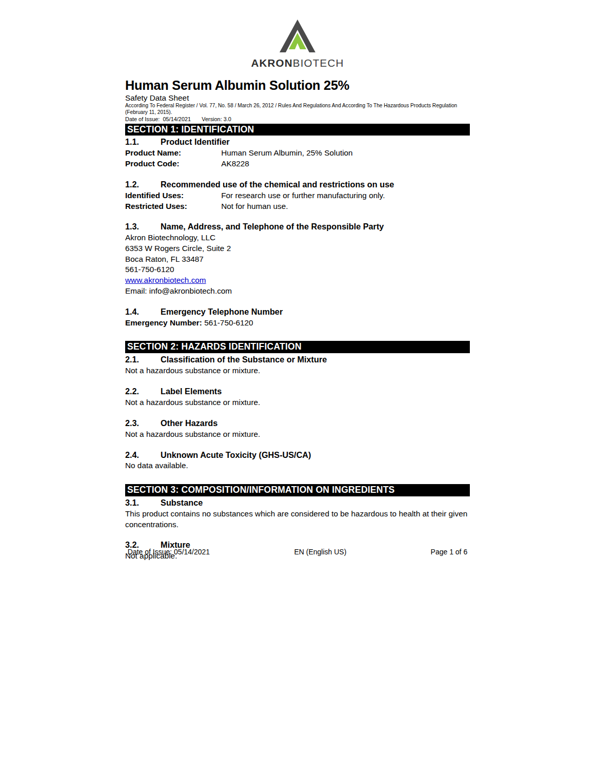AKRONBIOTECH
Human Serum Albumin Solution 25%
Safety Data Sheet
According To Federal Register / Vol. 77, No. 58 / March 26, 2012 / Rules And Regulations And According To The Hazardous Products Regulation (February 11, 2015).
Date of Issue: 05/14/2021 Version: 3.0
SECTION 1: IDENTIFICATION
1.1. Product Identifier
Product Name: Human Serum Albumin, 25% Solution
Product Code: AK8228
1.2. Recommended use of the chemical and restrictions on use
Identified Uses: For research use or further manufacturing only.
Restricted Uses: Not for human use.
1.3. Name, Address, and Telephone of the Responsible Party
Akron Biotechnology, LLC
6353 W Rogers Circle, Suite 2
Boca Raton, FL 33487
561-750-6120
www.akronbiotech.com
Email: info@akronbiotech.com
1.4. Emergency Telephone Number
Emergency Number: 561-750-6120
SECTION 2: HAZARDS IDENTIFICATION
2.1. Classification of the Substance or Mixture
Not a hazardous substance or mixture.
2.2. Label Elements
Not a hazardous substance or mixture.
2.3. Other Hazards
Not a hazardous substance or mixture.
2.4. Unknown Acute Toxicity (GHS-US/CA)
No data available.
SECTION 3: COMPOSITION/INFORMATION ON INGREDIENTS
3.1. Substance
This product contains no substances which are considered to be hazardous to health at their given concentrations.
3.2. Mixture
Not applicable.
Date of Issue: 05/14/2021
EN (English US)
Page 1 of 6